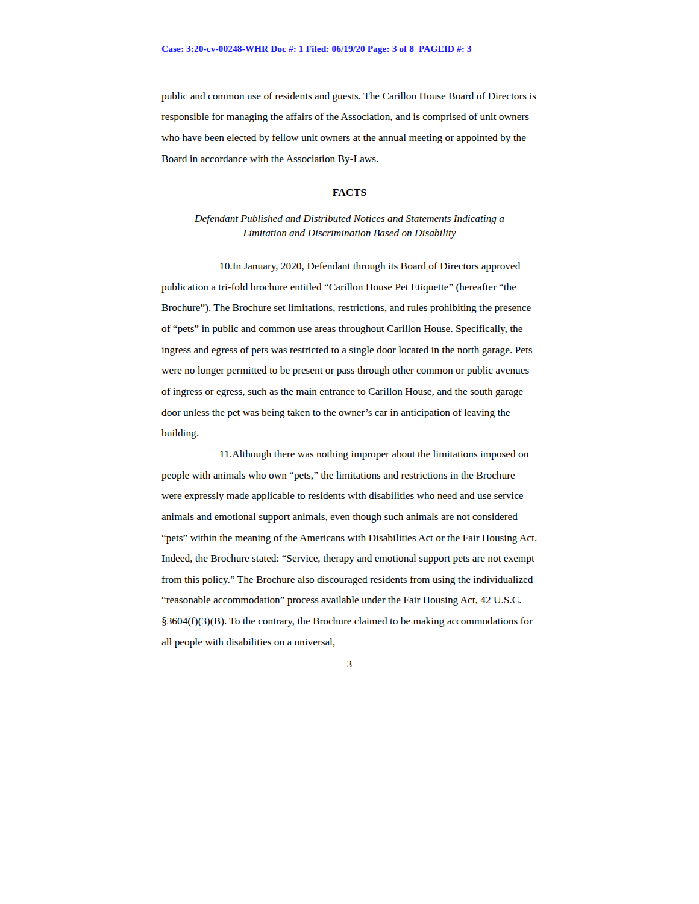Case: 3:20-cv-00248-WHR Doc #: 1 Filed: 06/19/20 Page: 3 of 8 PAGEID #: 3
public and common use of residents and guests. The Carillon House Board of Directors is responsible for managing the affairs of the Association, and is comprised of unit owners who have been elected by fellow unit owners at the annual meeting or appointed by the Board in accordance with the Association By-Laws.
FACTS
Defendant Published and Distributed Notices and Statements Indicating a Limitation and Discrimination Based on Disability
10. In January, 2020, Defendant through its Board of Directors approved publication a tri-fold brochure entitled “Carillon House Pet Etiquette” (hereafter “the Brochure”). The Brochure set limitations, restrictions, and rules prohibiting the presence of “pets” in public and common use areas throughout Carillon House. Specifically, the ingress and egress of pets was restricted to a single door located in the north garage. Pets were no longer permitted to be present or pass through other common or public avenues of ingress or egress, such as the main entrance to Carillon House, and the south garage door unless the pet was being taken to the owner’s car in anticipation of leaving the building.
11. Although there was nothing improper about the limitations imposed on people with animals who own “pets,” the limitations and restrictions in the Brochure were expressly made applicable to residents with disabilities who need and use service animals and emotional support animals, even though such animals are not considered “pets” within the meaning of the Americans with Disabilities Act or the Fair Housing Act. Indeed, the Brochure stated: “Service, therapy and emotional support pets are not exempt from this policy.” The Brochure also discouraged residents from using the individualized “reasonable accommodation” process available under the Fair Housing Act, 42 U.S.C. §3604(f)(3)(B). To the contrary, the Brochure claimed to be making accommodations for all people with disabilities on a universal,
3